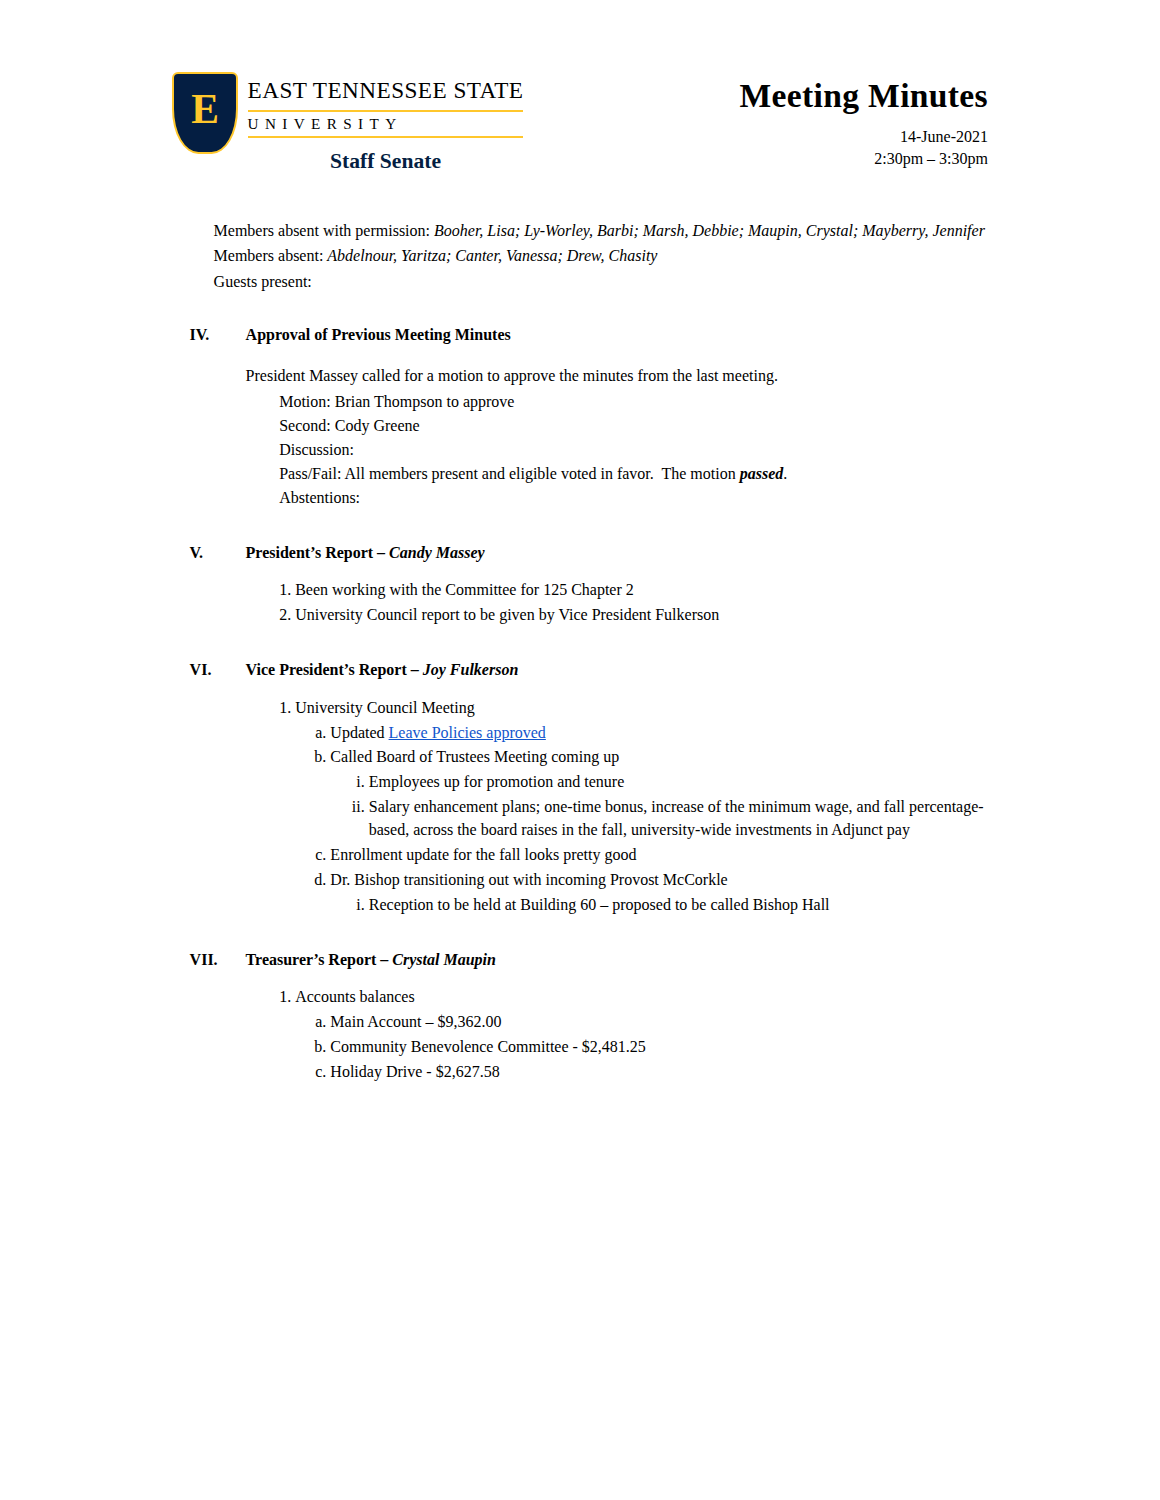EAST TENNESSEE STATE
UNIVERSITY
Staff Senate
Meeting Minutes
14-June-2021
2:30pm – 3:30pm
Members absent with permission: Booher, Lisa; Ly-Worley, Barbi; Marsh, Debbie; Maupin, Crystal; Mayberry, Jennifer
Members absent: Abdelnour, Yaritza; Canter, Vanessa; Drew, Chasity
Guests present:
IV.
Approval of Previous Meeting Minutes
President Massey called for a motion to approve the minutes from the last meeting.
Motion: Brian Thompson to approve
Second: Cody Greene
Discussion:
Pass/Fail: All members present and eligible voted in favor. The motion passed.
Abstentions:
V.
President’s Report – Candy Massey
Been working with the Committee for 125 Chapter 2
University Council report to be given by Vice President Fulkerson
VI.
Vice President’s Report – Joy Fulkerson
University Council Meeting
Updated Leave Policies approved
Called Board of Trustees Meeting coming up
Employees up for promotion and tenure
Salary enhancement plans; one-time bonus, increase of the minimum wage, and fall percentage-based, across the board raises in the fall, university-wide investments in Adjunct pay
Enrollment update for the fall looks pretty good
Dr. Bishop transitioning out with incoming Provost McCorkle
Reception to be held at Building 60 – proposed to be called Bishop Hall
VII.
Treasurer’s Report – Crystal Maupin
Accounts balances
Main Account – $9,362.00
Community Benevolence Committee - $2,481.25
Holiday Drive - $2,627.58